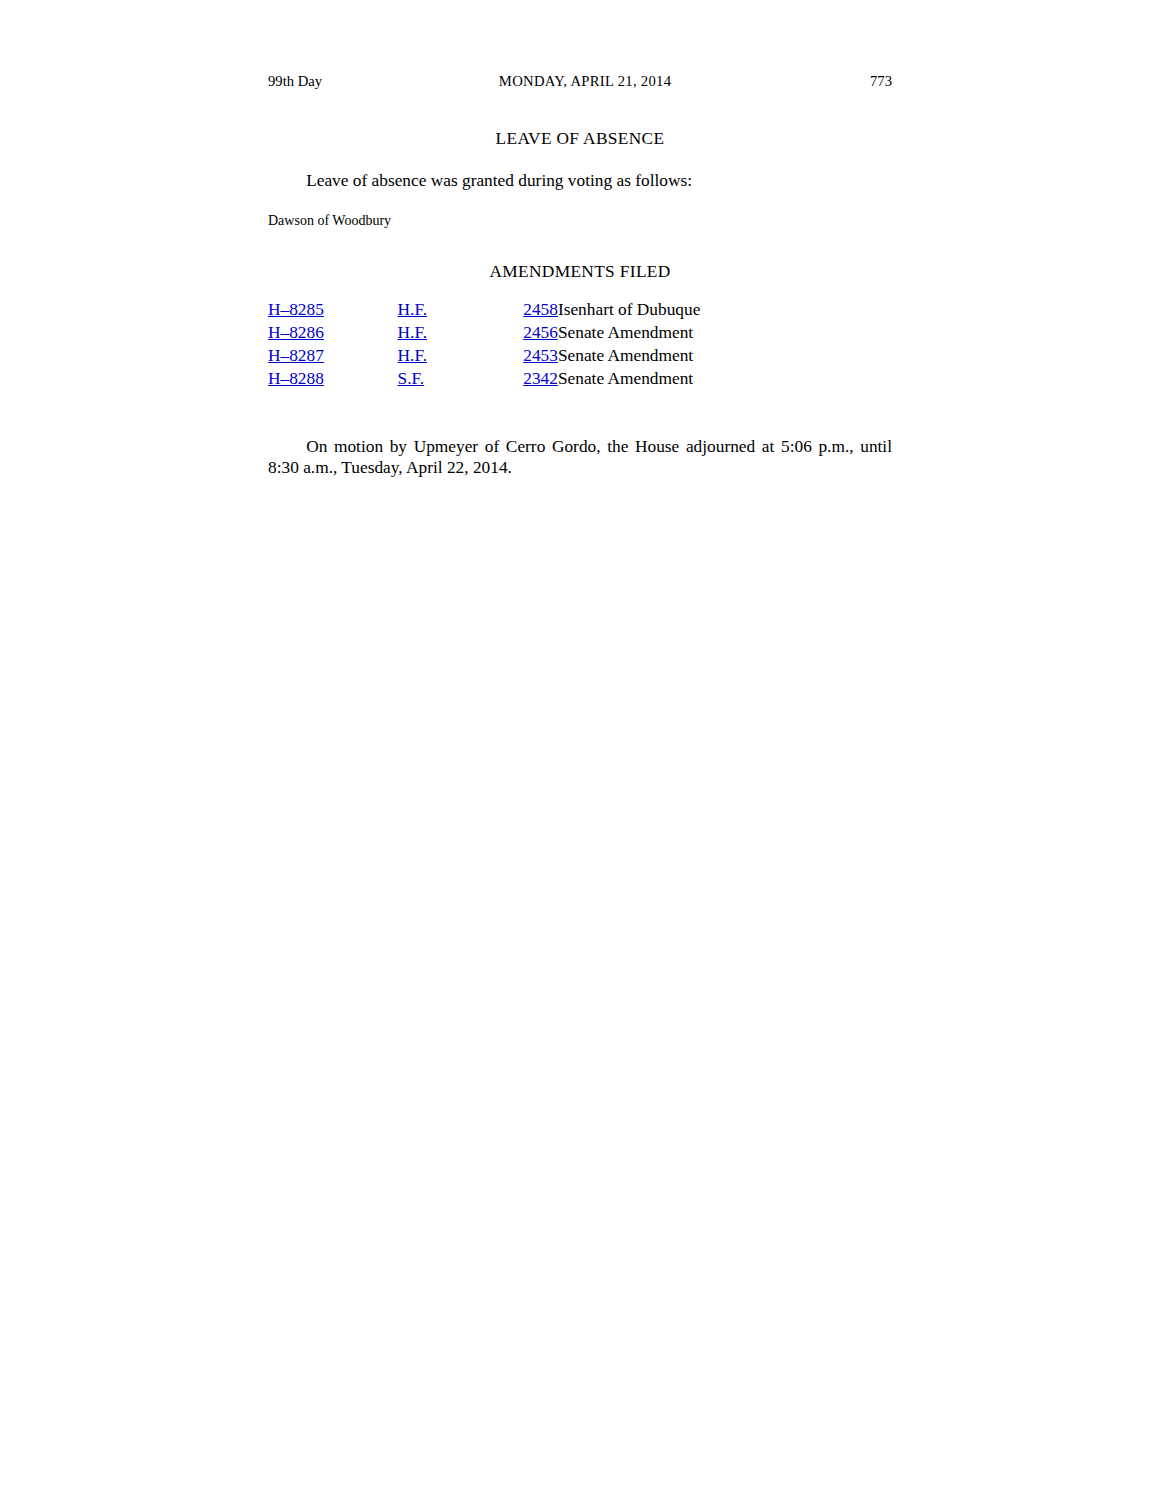99th Day MONDAY, APRIL 21, 2014 773
LEAVE OF ABSENCE
Leave of absence was granted during voting as follows:
Dawson of Woodbury
AMENDMENTS FILED
| H–8285 | H.F. | 2458 | Isenhart of Dubuque |
| H–8286 | H.F. | 2456 | Senate Amendment |
| H–8287 | H.F. | 2453 | Senate Amendment |
| H–8288 | S.F. | 2342 | Senate Amendment |
On motion by Upmeyer of Cerro Gordo, the House adjourned at 5:06 p.m., until 8:30 a.m., Tuesday, April 22, 2014.